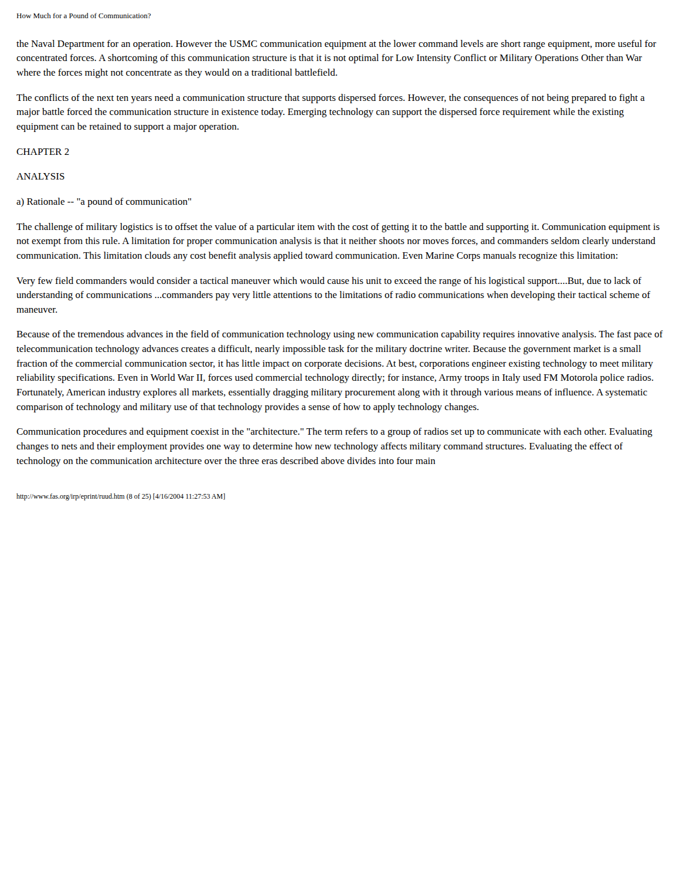How Much for a Pound of Communication?
the Naval Department for an operation. However the USMC communication equipment at the lower command levels are short range equipment, more useful for concentrated forces. A shortcoming of this communication structure is that it is not optimal for Low Intensity Conflict or Military Operations Other than War where the forces might not concentrate as they would on a traditional battlefield.
The conflicts of the next ten years need a communication structure that supports dispersed forces. However, the consequences of not being prepared to fight a major battle forced the communication structure in existence today. Emerging technology can support the dispersed force requirement while the existing equipment can be retained to support a major operation.
CHAPTER 2
ANALYSIS
a) Rationale -- "a pound of communication"
The challenge of military logistics is to offset the value of a particular item with the cost of getting it to the battle and supporting it. Communication equipment is not exempt from this rule. A limitation for proper communication analysis is that it neither shoots nor moves forces, and commanders seldom clearly understand communication. This limitation clouds any cost benefit analysis applied toward communication. Even Marine Corps manuals recognize this limitation:
Very few field commanders would consider a tactical maneuver which would cause his unit to exceed the range of his logistical support....But, due to lack of understanding of communications ...commanders pay very little attentions to the limitations of radio communications when developing their tactical scheme of maneuver.
Because of the tremendous advances in the field of communication technology using new communication capability requires innovative analysis. The fast pace of telecommunication technology advances creates a difficult, nearly impossible task for the military doctrine writer. Because the government market is a small fraction of the commercial communication sector, it has little impact on corporate decisions. At best, corporations engineer existing technology to meet military reliability specifications. Even in World War II, forces used commercial technology directly; for instance, Army troops in Italy used FM Motorola police radios. Fortunately, American industry explores all markets, essentially dragging military procurement along with it through various means of influence. A systematic comparison of technology and military use of that technology provides a sense of how to apply technology changes.
Communication procedures and equipment coexist in the "architecture." The term refers to a group of radios set up to communicate with each other. Evaluating changes to nets and their employment provides one way to determine how new technology affects military command structures. Evaluating the effect of technology on the communication architecture over the three eras described above divides into four main
http://www.fas.org/irp/eprint/ruud.htm (8 of 25) [4/16/2004 11:27:53 AM]